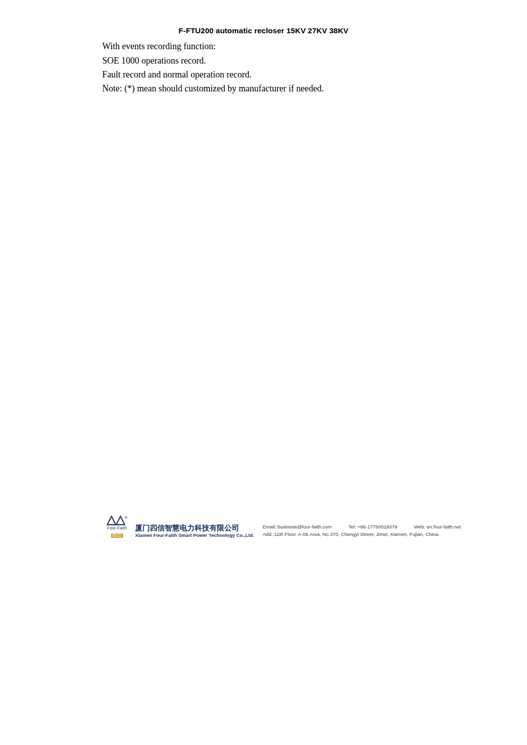F-FTU200 automatic recloser 15KV 27KV 38KV
With events recording function:
SOE 1000 operations record.
Fault record and normal operation record.
Note: (*) mean should customized by manufacturer if needed.
△△® Four-Faith 四信
厦门四信智慧电力科技有限公司
Xiamen Four-Faith Smart Power Technology Co.,Ltd.
Email: business@four-faith.com Tel: +86-17750019379 Web: en.four-faith.net
Add.:11th Floor, A-06 Area, No.370, Chengyi Street, Jimei, Xiamen, Fujian, China.